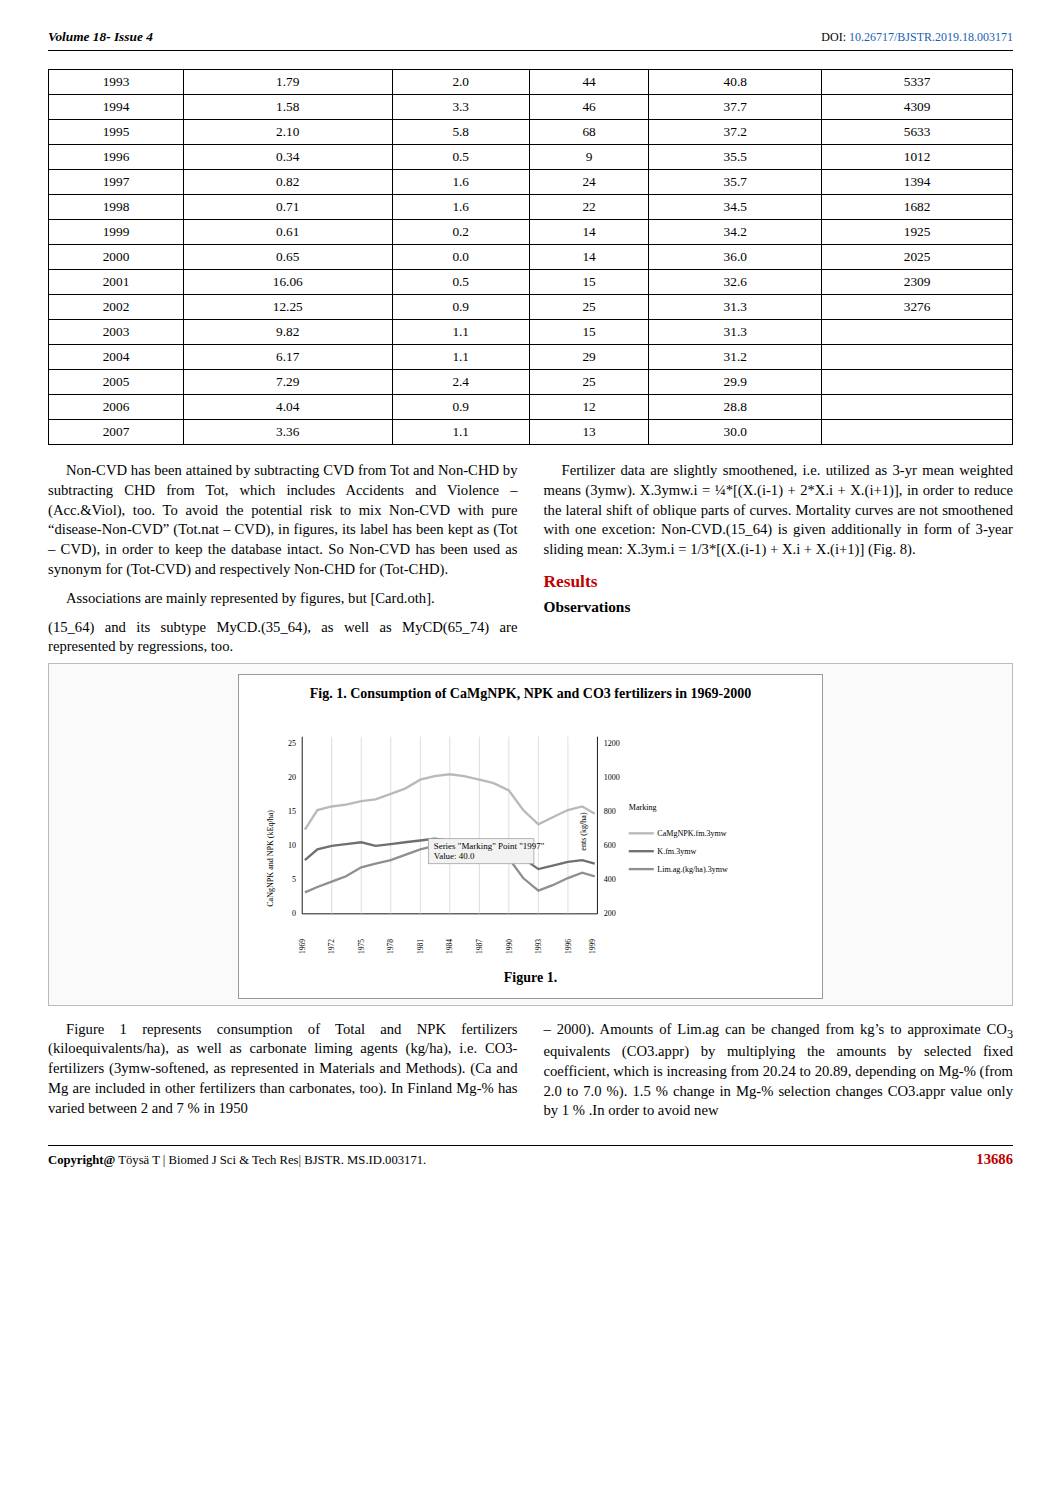Volume 18- Issue 4
DOI: 10.26717/BJSTR.2019.18.003171
| 1993 | 1.79 | 2.0 | 44 | 40.8 | 5337 |
| 1994 | 1.58 | 3.3 | 46 | 37.7 | 4309 |
| 1995 | 2.10 | 5.8 | 68 | 37.2 | 5633 |
| 1996 | 0.34 | 0.5 | 9 | 35.5 | 1012 |
| 1997 | 0.82 | 1.6 | 24 | 35.7 | 1394 |
| 1998 | 0.71 | 1.6 | 22 | 34.5 | 1682 |
| 1999 | 0.61 | 0.2 | 14 | 34.2 | 1925 |
| 2000 | 0.65 | 0.0 | 14 | 36.0 | 2025 |
| 2001 | 16.06 | 0.5 | 15 | 32.6 | 2309 |
| 2002 | 12.25 | 0.9 | 25 | 31.3 | 3276 |
| 2003 | 9.82 | 1.1 | 15 | 31.3 | |
| 2004 | 6.17 | 1.1 | 29 | 31.2 | |
| 2005 | 7.29 | 2.4 | 25 | 29.9 | |
| 2006 | 4.04 | 0.9 | 12 | 28.8 | |
| 2007 | 3.36 | 1.1 | 13 | 30.0 | |
Non-CVD has been attained by subtracting CVD from Tot and Non-CHD by subtracting CHD from Tot, which includes Accidents and Violence – (Acc.&Viol), too. To avoid the potential risk to mix Non-CVD with pure “disease-Non-CVD” (Tot.nat – CVD), in figures, its label has been kept as (Tot – CVD), in order to keep the database intact. So Non-CVD has been used as synonym for (Tot-CVD) and respectively Non-CHD for (Tot-CHD).
Associations are mainly represented by figures, but [Card.oth].
(15_64) and its subtype MyCD.(35_64), as well as MyCD(65_74) are represented by regressions, too.
Fertilizer data are slightly smoothened, i.e. utilized as 3-yr mean weighted means (3ymw). X.3ymw.i = ¼*[(X.(i-1) + 2*X.i + X.(i+1)], in order to reduce the lateral shift of oblique parts of curves. Mortality curves are not smoothened with one excetion: Non-CVD.(15_64) is given additionally in form of 3-year sliding mean: X.3ym.i = 1/3*[(X.(i-1) + X.i + X.(i+1)] (Fig. 8).
Results
Observations
Fig. 1. Consumption of CaMgNPK, NPK and CO3 fertilizers in 1969-2000
25 20 15 10 5 0 1200 1000 800 600 400 200 0 0 Series "Marking" Point "1997" Value: 40.0 Marking CaMgNPK.fm.3ymw K.fm.3ymw Lim.ag.(kg/ha).3ymw CaNgNPK and NPK (kEq/ha) ents (kg/ha) 1969 1972 1975 1978 1981 1984 1987 1990 1993 1996 1999
Figure 1.
Figure 1 represents consumption of Total and NPK fertilizers (kiloequivalents/ha), as well as carbonate liming agents (kg/ha), i.e. CO3-fertilizers (3ymw-softened, as represented in Materials and Methods). (Ca and Mg are included in other fertilizers than carbonates, too). In Finland Mg-% has varied between 2 and 7 % in 1950
– 2000). Amounts of Lim.ag can be changed from kg’s to approximate CO3 equivalents (CO3.appr) by multiplying the amounts by selected fixed coefficient, which is increasing from 20.24 to 20.89, depending on Mg-% (from 2.0 to 7.0 %). 1.5 % change in Mg-% selection changes CO3.appr value only by 1 % .In order to avoid new
Copyright@ Töysä T | Biomed J Sci & Tech Res| BJSTR. MS.ID.003171.
13686